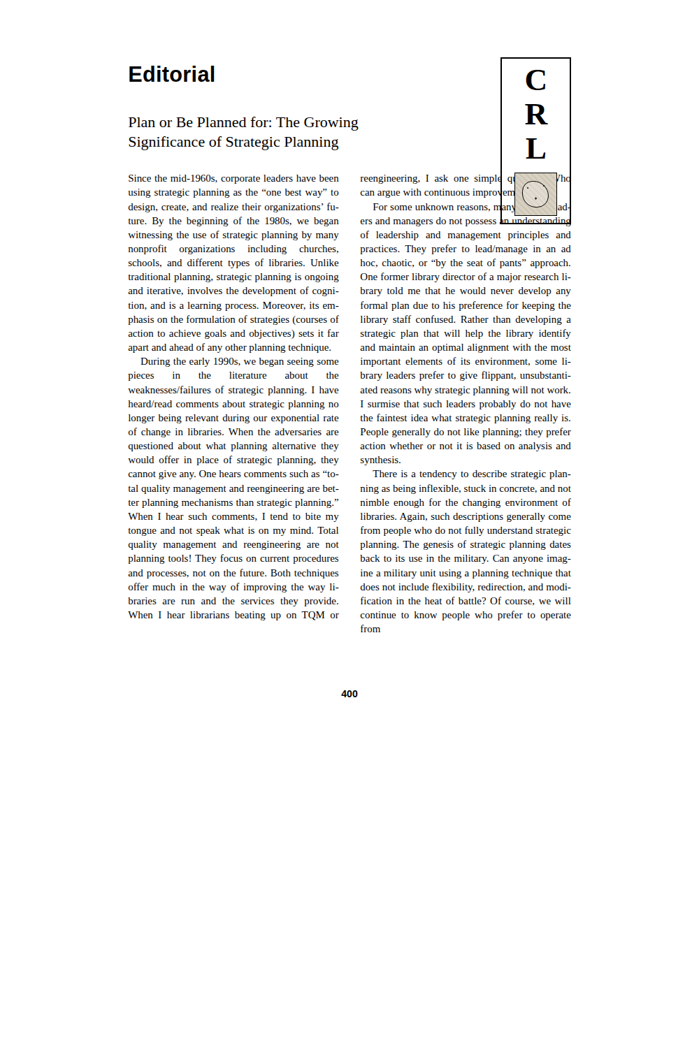CRL
Editorial
Plan or Be Planned for: The Growing
Significance of Strategic Planning
Since the mid-1960s, corporate leaders have been using strategic planning as the “one best way” to design, create, and realize their organizations’ future. By the beginning of the 1980s, we began witnessing the use of strategic planning by many nonprofit organizations including churches, schools, and different types of libraries. Unlike traditional planning, strategic planning is ongoing and iterative, involves the development of cognition, and is a learning process. Moreover, its emphasis on the formulation of strategies (courses of action to achieve goals and objectives) sets it far apart and ahead of any other planning technique.
During the early 1990s, we began seeing some pieces in the literature about the weaknesses/failures of strategic planning. I have heard/read comments about strategic planning no longer being relevant during our exponential rate of change in libraries. When the adversaries are questioned about what planning alternative they would offer in place of strategic planning, they cannot give any. One hears comments such as “total quality management and reengineering are better planning mechanisms than strategic planning.” When I hear such comments, I tend to bite my tongue and not speak what is on my mind. Total quality management and reengineering are not planning tools! They focus on current procedures and processes, not on the future. Both techniques offer much in the way of improving the way libraries are run and the services they provide. When I hear librarians beating up on TQM or reengineering, I ask one simple question: Who can argue with continuous improvement?
For some unknown reasons, many library leaders and managers do not possess an understanding of leadership and management principles and practices. They prefer to lead/manage in an ad hoc, chaotic, or “by the seat of pants” approach. One former library director of a major research library told me that he would never develop any formal plan due to his preference for keeping the library staff confused. Rather than developing a strategic plan that will help the library identify and maintain an optimal alignment with the most important elements of its environment, some library leaders prefer to give flippant, unsubstantiated reasons why strategic planning will not work. I surmise that such leaders probably do not have the faintest idea what strategic planning really is. People generally do not like planning; they prefer action whether or not it is based on analysis and synthesis.
There is a tendency to describe strategic planning as being inflexible, stuck in concrete, and not nimble enough for the changing environment of libraries. Again, such descriptions generally come from people who do not fully understand strategic planning. The genesis of strategic planning dates back to its use in the military. Can anyone imagine a military unit using a planning technique that does not include flexibility, redirection, and modification in the heat of battle? Of course, we will continue to know people who prefer to operate from
400